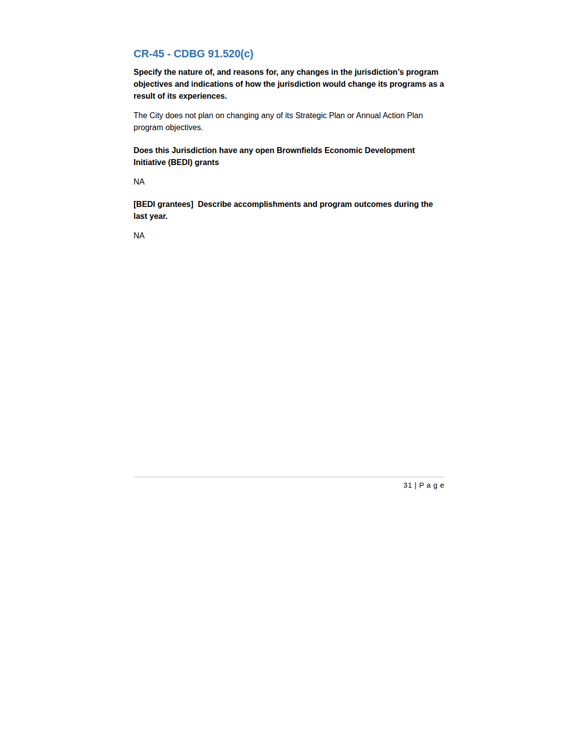CR-45 - CDBG 91.520(c)
Specify the nature of, and reasons for, any changes in the jurisdiction’s program objectives and indications of how the jurisdiction would change its programs as a result of its experiences.
The City does not plan on changing any of its Strategic Plan or Annual Action Plan program objectives.
Does this Jurisdiction have any open Brownfields Economic Development Initiative (BEDI) grants
NA
[BEDI grantees] Describe accomplishments and program outcomes during the last year.
NA
31 | P a g e